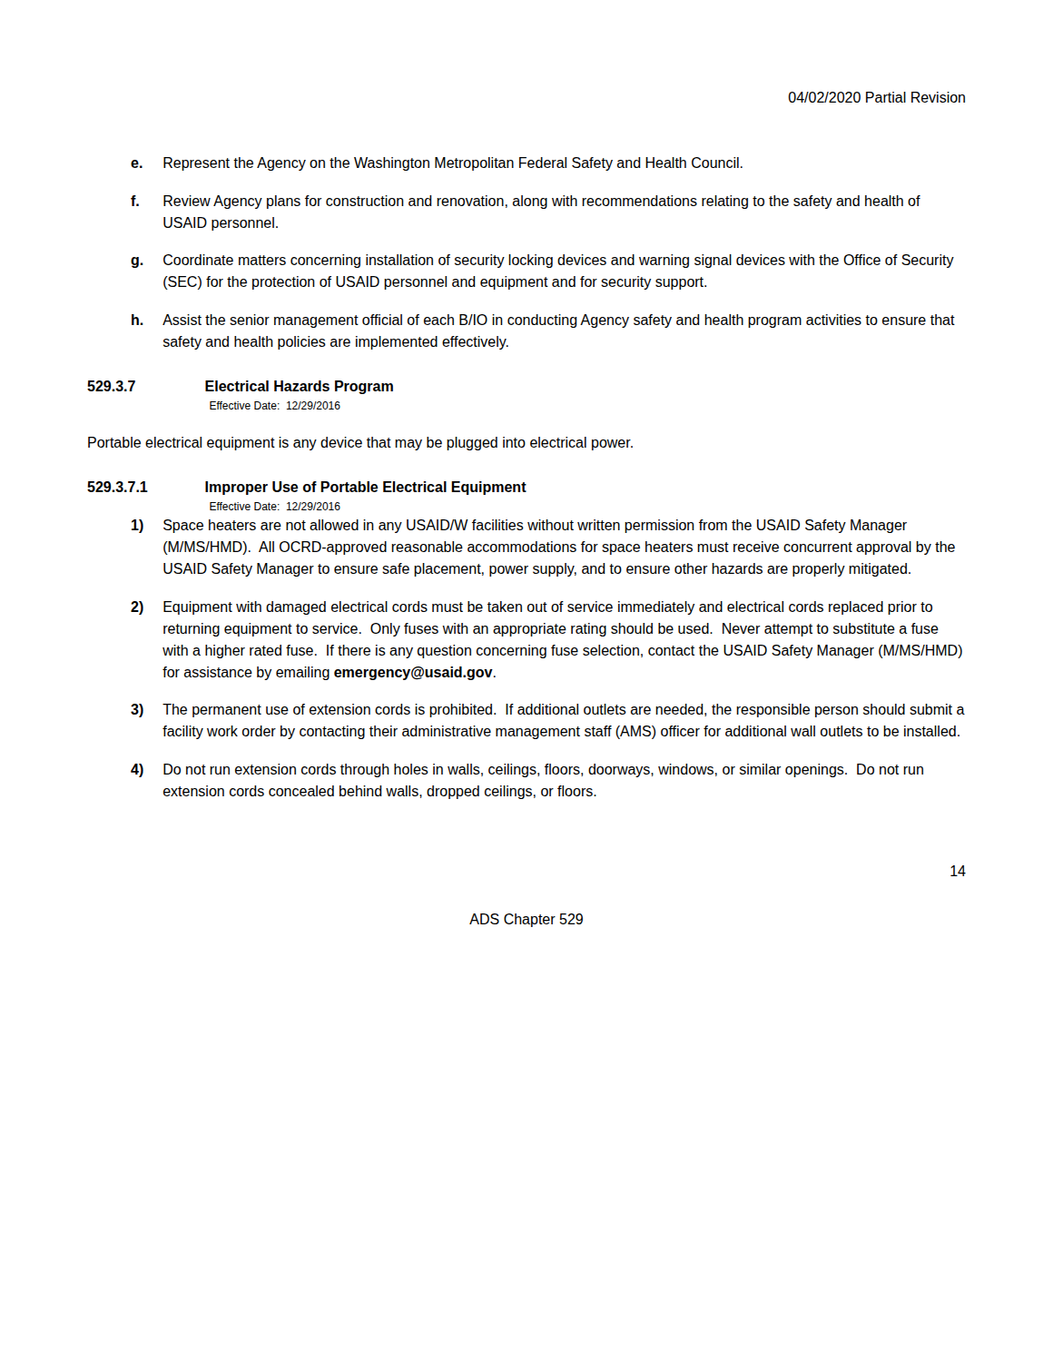04/02/2020 Partial Revision
e. Represent the Agency on the Washington Metropolitan Federal Safety and Health Council.
f. Review Agency plans for construction and renovation, along with recommendations relating to the safety and health of USAID personnel.
g. Coordinate matters concerning installation of security locking devices and warning signal devices with the Office of Security (SEC) for the protection of USAID personnel and equipment and for security support.
h. Assist the senior management official of each B/IO in conducting Agency safety and health program activities to ensure that safety and health policies are implemented effectively.
529.3.7 Electrical Hazards Program
Effective Date: 12/29/2016
Portable electrical equipment is any device that may be plugged into electrical power.
529.3.7.1 Improper Use of Portable Electrical Equipment
Effective Date: 12/29/2016
1) Space heaters are not allowed in any USAID/W facilities without written permission from the USAID Safety Manager (M/MS/HMD). All OCRD-approved reasonable accommodations for space heaters must receive concurrent approval by the USAID Safety Manager to ensure safe placement, power supply, and to ensure other hazards are properly mitigated.
2) Equipment with damaged electrical cords must be taken out of service immediately and electrical cords replaced prior to returning equipment to service. Only fuses with an appropriate rating should be used. Never attempt to substitute a fuse with a higher rated fuse. If there is any question concerning fuse selection, contact the USAID Safety Manager (M/MS/HMD) for assistance by emailing emergency@usaid.gov.
3) The permanent use of extension cords is prohibited. If additional outlets are needed, the responsible person should submit a facility work order by contacting their administrative management staff (AMS) officer for additional wall outlets to be installed.
4) Do not run extension cords through holes in walls, ceilings, floors, doorways, windows, or similar openings. Do not run extension cords concealed behind walls, dropped ceilings, or floors.
14
ADS Chapter 529